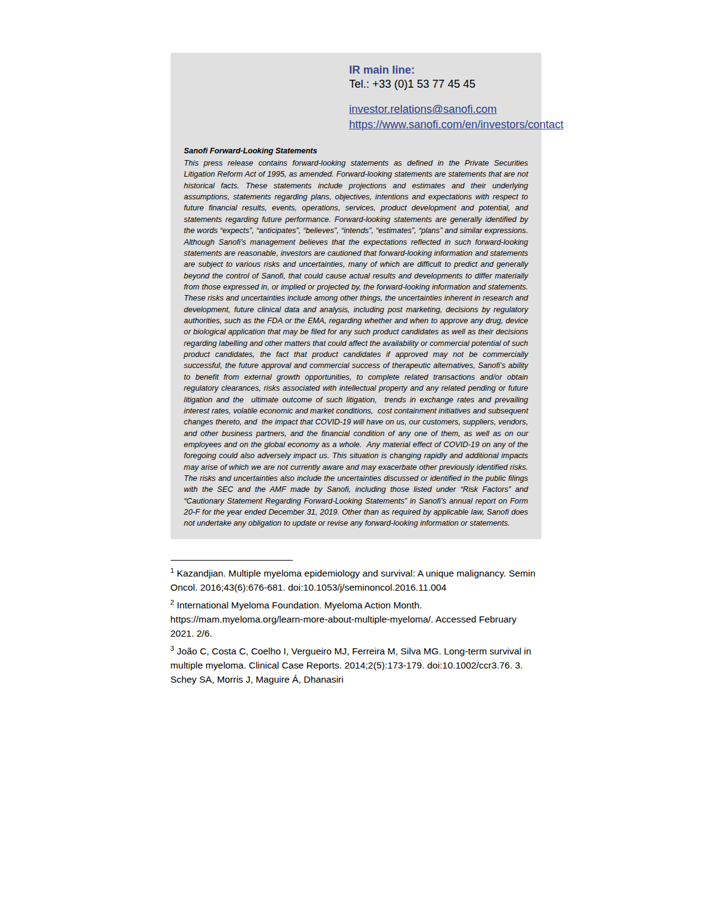IR main line:
Tel.: +33 (0)1 53 77 45 45
investor.relations@sanofi.com https://www.sanofi.com/en/investors/contact
Sanofi Forward-Looking Statements
This press release contains forward-looking statements as defined in the Private Securities Litigation Reform Act of 1995, as amended. Forward-looking statements are statements that are not historical facts. These statements include projections and estimates and their underlying assumptions, statements regarding plans, objectives, intentions and expectations with respect to future financial results, events, operations, services, product development and potential, and statements regarding future performance. Forward-looking statements are generally identified by the words “expects”, “anticipates”, “believes”, “intends”, “estimates”, “plans” and similar expressions. Although Sanofi’s management believes that the expectations reflected in such forward-looking statements are reasonable, investors are cautioned that forward-looking information and statements are subject to various risks and uncertainties, many of which are difficult to predict and generally beyond the control of Sanofi, that could cause actual results and developments to differ materially from those expressed in, or implied or projected by, the forward-looking information and statements. These risks and uncertainties include among other things, the uncertainties inherent in research and development, future clinical data and analysis, including post marketing, decisions by regulatory authorities, such as the FDA or the EMA, regarding whether and when to approve any drug, device or biological application that may be filed for any such product candidates as well as their decisions regarding labelling and other matters that could affect the availability or commercial potential of such product candidates, the fact that product candidates if approved may not be commercially successful, the future approval and commercial success of therapeutic alternatives, Sanofi’s ability to benefit from external growth opportunities, to complete related transactions and/or obtain regulatory clearances, risks associated with intellectual property and any related pending or future litigation and the ultimate outcome of such litigation, trends in exchange rates and prevailing interest rates, volatile economic and market conditions, cost containment initiatives and subsequent changes thereto, and the impact that COVID-19 will have on us, our customers, suppliers, vendors, and other business partners, and the financial condition of any one of them, as well as on our employees and on the global economy as a whole. Any material effect of COVID-19 on any of the foregoing could also adversely impact us. This situation is changing rapidly and additional impacts may arise of which we are not currently aware and may exacerbate other previously identified risks. The risks and uncertainties also include the uncertainties discussed or identified in the public filings with the SEC and the AMF made by Sanofi, including those listed under “Risk Factors” and “Cautionary Statement Regarding Forward-Looking Statements” in Sanofi’s annual report on Form 20-F for the year ended December 31, 2019. Other than as required by applicable law, Sanofi does not undertake any obligation to update or revise any forward-looking information or statements.
1 Kazandjian. Multiple myeloma epidemiology and survival: A unique malignancy. Semin Oncol. 2016;43(6):676-681. doi:10.1053/j/seminoncol.2016.11.004
2 International Myeloma Foundation. Myeloma Action Month. https://mam.myeloma.org/learn-more-about-multiple-myeloma/. Accessed February 2021. 2/6.
3 João C, Costa C, Coelho I, Vergueiro MJ, Ferreira M, Silva MG. Long-term survival in multiple myeloma. Clinical Case Reports. 2014;2(5):173-179. doi:10.1002/ccr3.76. 3. Schey SA, Morris J, Maguire Á, Dhanasiri